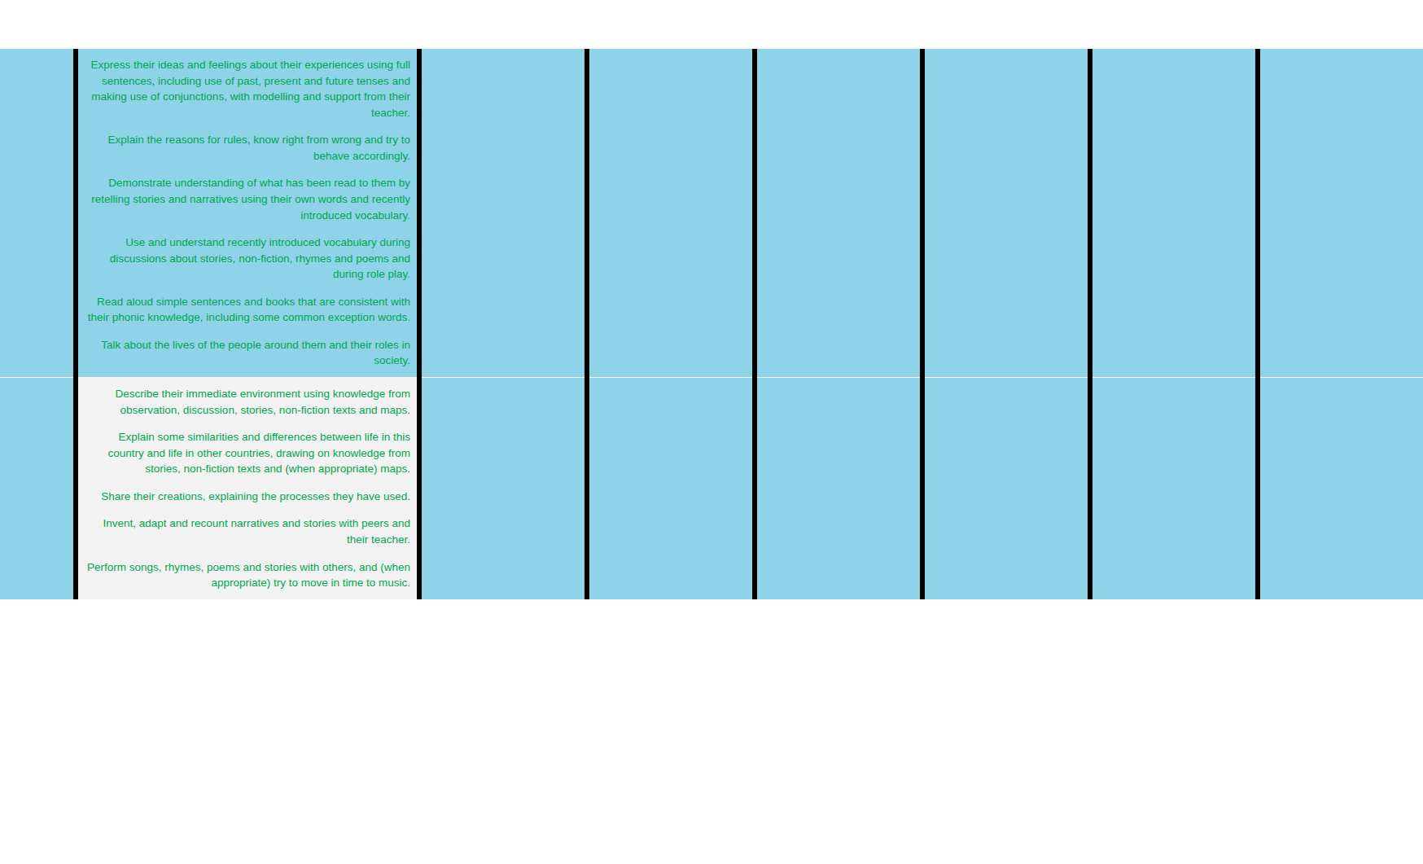| | Express their ideas and feelings about their experiences using full sentences, including use of past, present and future tenses and making use of conjunctions, with modelling and support from their teacher. Explain the reasons for rules, know right from wrong and try to behave accordingly. Demonstrate understanding of what has been read to them by retelling stories and narratives using their own words and recently introduced vocabulary. Use and understand recently introduced vocabulary during discussions about stories, non-fiction, rhymes and poems and during role play. Read aloud simple sentences and books that are consistent with their phonic knowledge, including some common exception words. Talk about the lives of the people around them and their roles in society. | | | | | | |
| | Describe their immediate environment using knowledge from observation, discussion, stories, non-fiction texts and maps. Explain some similarities and differences between life in this country and life in other countries, drawing on knowledge from stories, non-fiction texts and (when appropriate) maps. Share their creations, explaining the processes they have used. Invent, adapt and recount narratives and stories with peers and their teacher. Perform songs, rhymes, poems and stories with others, and (when appropriate) try to move in time to music. | | | | | | |